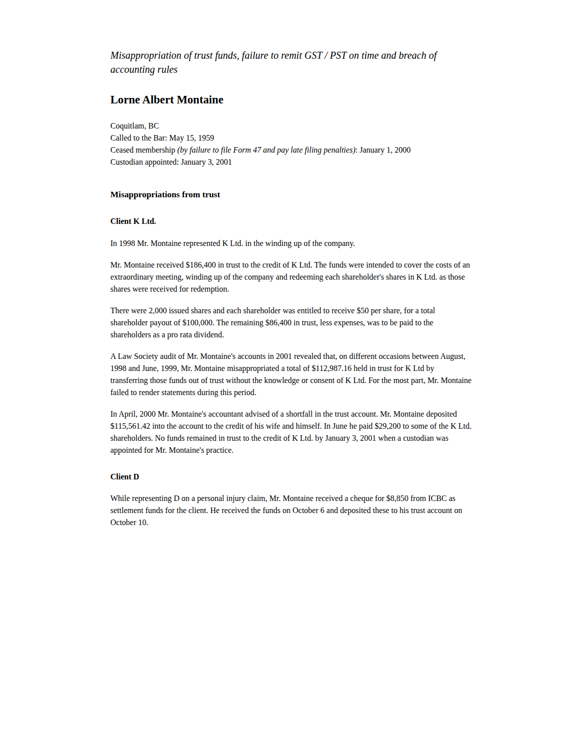Misappropriation of trust funds, failure to remit GST / PST on time and breach of accounting rules
Lorne Albert Montaine
Coquitlam, BC
Called to the Bar: May 15, 1959
Ceased membership (by failure to file Form 47 and pay late filing penalties): January 1, 2000
Custodian appointed: January 3, 2001
Misappropriations from trust
Client K Ltd.
In 1998 Mr. Montaine represented K Ltd. in the winding up of the company.
Mr. Montaine received $186,400 in trust to the credit of K Ltd. The funds were intended to cover the costs of an extraordinary meeting, winding up of the company and redeeming each shareholder's shares in K Ltd. as those shares were received for redemption.
There were 2,000 issued shares and each shareholder was entitled to receive $50 per share, for a total shareholder payout of $100,000. The remaining $86,400 in trust, less expenses, was to be paid to the shareholders as a pro rata dividend.
A Law Society audit of Mr. Montaine's accounts in 2001 revealed that, on different occasions between August, 1998 and June, 1999, Mr. Montaine misappropriated a total of $112,987.16 held in trust for K Ltd by transferring those funds out of trust without the knowledge or consent of K Ltd. For the most part, Mr. Montaine failed to render statements during this period.
In April, 2000 Mr. Montaine's accountant advised of a shortfall in the trust account. Mr. Montaine deposited $115,561.42 into the account to the credit of his wife and himself. In June he paid $29,200 to some of the K Ltd. shareholders. No funds remained in trust to the credit of K Ltd. by January 3, 2001 when a custodian was appointed for Mr. Montaine's practice.
Client D
While representing D on a personal injury claim, Mr. Montaine received a cheque for $8,850 from ICBC as settlement funds for the client. He received the funds on October 6 and deposited these to his trust account on October 10.